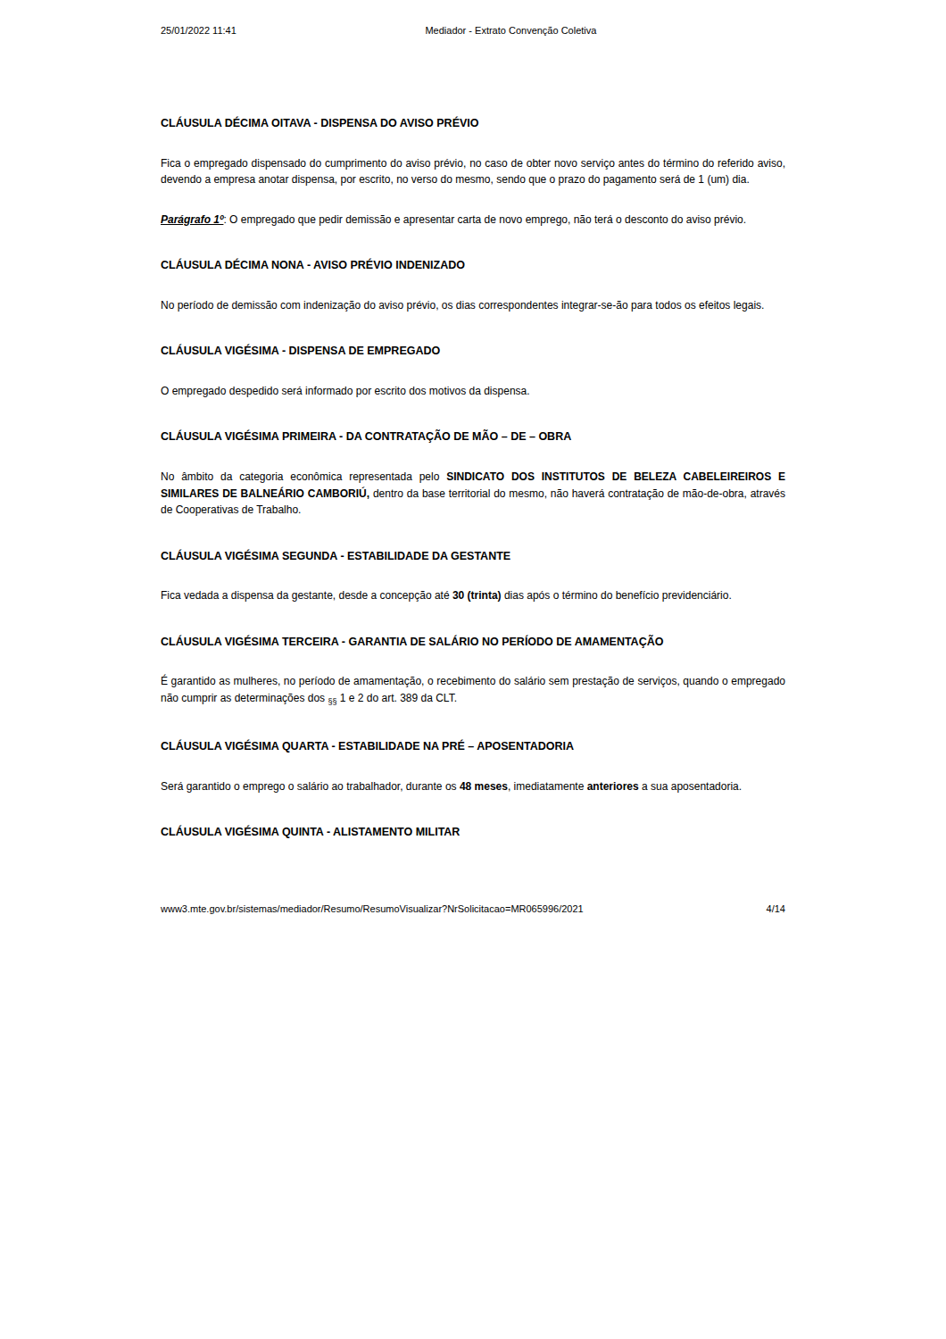25/01/2022 11:41
Mediador - Extrato Convenção Coletiva
CLÁUSULA DÉCIMA OITAVA - DISPENSA DO AVISO PRÉVIO
Fica o empregado dispensado do cumprimento do aviso prévio, no caso de obter novo serviço antes do término do referido aviso, devendo a empresa anotar dispensa, por escrito, no verso do mesmo, sendo que o prazo do pagamento será de 1 (um) dia.
Parágrafo 1º: O empregado que pedir demissão e apresentar carta de novo emprego, não terá o desconto do aviso prévio.
CLÁUSULA DÉCIMA NONA - AVISO PRÉVIO INDENIZADO
No período de demissão com indenização do aviso prévio, os dias correspondentes integrar-se-ão para todos os efeitos legais.
CLÁUSULA VIGÉSIMA - DISPENSA DE EMPREGADO
O empregado despedido será informado por escrito dos motivos da dispensa.
CLÁUSULA VIGÉSIMA PRIMEIRA - DA CONTRATAÇÃO DE MÃO – DE – OBRA
No âmbito da categoria econômica representada pelo SINDICATO DOS INSTITUTOS DE BELEZA CABELEIREIROS E SIMILARES DE BALNEÁRIO CAMBORIÚ, dentro da base territorial do mesmo, não haverá contratação de mão-de-obra, através de Cooperativas de Trabalho.
CLÁUSULA VIGÉSIMA SEGUNDA - ESTABILIDADE DA GESTANTE
Fica vedada a dispensa da gestante, desde a concepção até 30 (trinta) dias após o término do benefício previdenciário.
CLÁUSULA VIGÉSIMA TERCEIRA - GARANTIA DE SALÁRIO NO PERÍODO DE AMAMENTAÇÃO
É garantido as mulheres, no período de amamentação, o recebimento do salário sem prestação de serviços, quando o empregado não cumprir as determinações dos §§ 1 e 2 do art. 389 da CLT.
CLÁUSULA VIGÉSIMA QUARTA - ESTABILIDADE NA PRÉ – APOSENTADORIA
Será garantido o emprego o salário ao trabalhador, durante os 48 meses, imediatamente anteriores a sua aposentadoria.
CLÁUSULA VIGÉSIMA QUINTA - ALISTAMENTO MILITAR
www3.mte.gov.br/sistemas/mediador/Resumo/ResumoVisualizar?NrSolicitacao=MR065996/2021
4/14